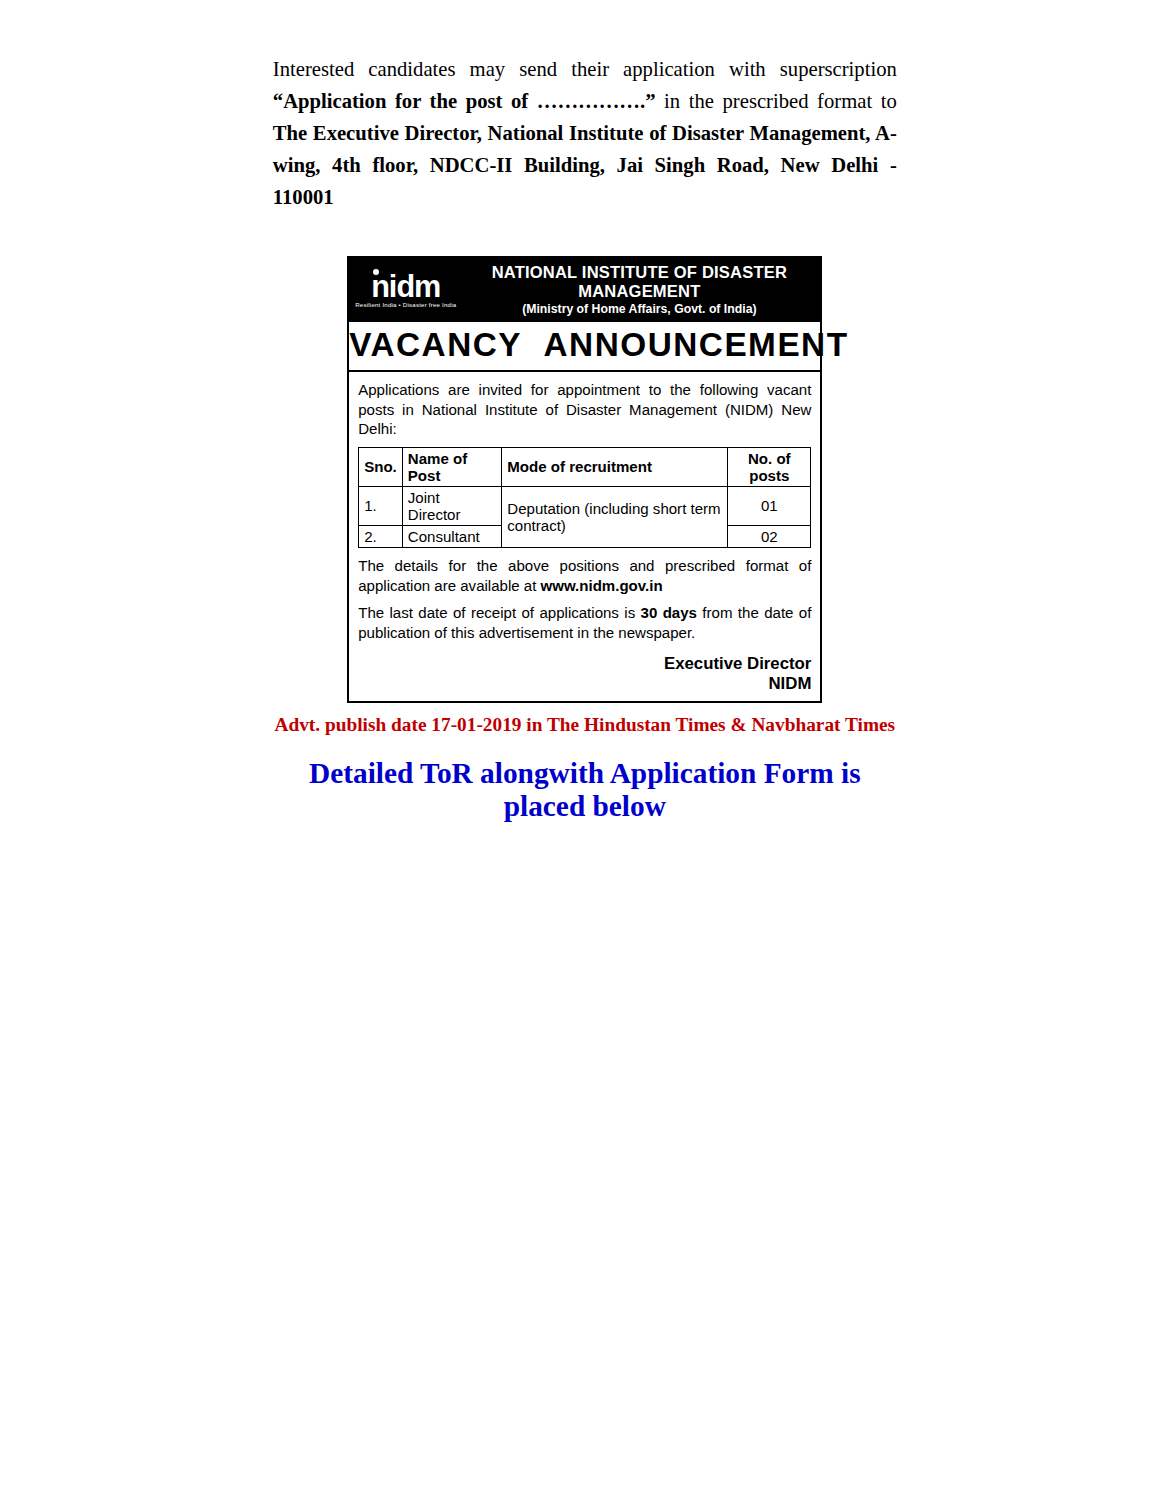Interested candidates may send their application with superscription “Application for the post of …………….” in the prescribed format to The Executive Director, National Institute of Disaster Management, A-wing, 4th floor, NDCC-II Building, Jai Singh Road, New Delhi - 110001
nidm
Resilient India • Disaster free India
NATIONAL INSTITUTE OF DISASTER MANAGEMENT
(Ministry of Home Affairs, Govt. of India)
VACANCY ANNOUNCEMENT
Applications are invited for appointment to the following vacant posts in National Institute of Disaster Management (NIDM) New Delhi:
| Sno. | Name of Post | Mode of recruitment | No. of posts |
| --- | --- | --- | --- |
| 1. | Joint Director | Deputation (including short term contract) | 01 |
| 2. | Consultant | 02 |
The details for the above positions and prescribed format of application are available at www.nidm.gov.in
The last date of receipt of applications is 30 days from the date of publication of this advertisement in the newspaper.
Executive Director
NIDM
Advt. publish date 17-01-2019 in The Hindustan Times & Navbharat Times
Detailed ToR alongwith Application Form is placed below